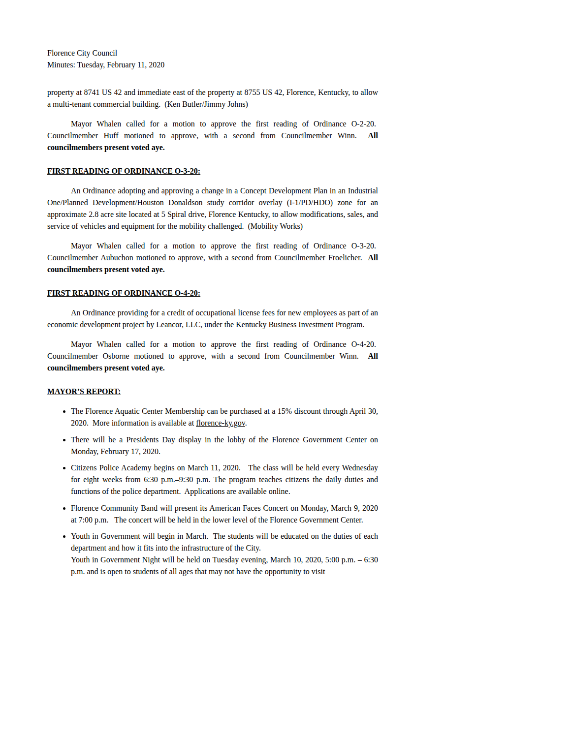Florence City Council
Minutes: Tuesday, February 11, 2020
property at 8741 US 42 and immediate east of the property at 8755 US 42, Florence, Kentucky, to allow a multi-tenant commercial building. (Ken Butler/Jimmy Johns)
Mayor Whalen called for a motion to approve the first reading of Ordinance O-2-20. Councilmember Huff motioned to approve, with a second from Councilmember Winn. All councilmembers present voted aye.
FIRST READING OF ORDINANCE O-3-20:
An Ordinance adopting and approving a change in a Concept Development Plan in an Industrial One/Planned Development/Houston Donaldson study corridor overlay (I-1/PD/HDO) zone for an approximate 2.8 acre site located at 5 Spiral drive, Florence Kentucky, to allow modifications, sales, and service of vehicles and equipment for the mobility challenged. (Mobility Works)
Mayor Whalen called for a motion to approve the first reading of Ordinance O-3-20. Councilmember Aubuchon motioned to approve, with a second from Councilmember Froelicher. All councilmembers present voted aye.
FIRST READING OF ORDINANCE O-4-20:
An Ordinance providing for a credit of occupational license fees for new employees as part of an economic development project by Leancor, LLC, under the Kentucky Business Investment Program.
Mayor Whalen called for a motion to approve the first reading of Ordinance O-4-20. Councilmember Osborne motioned to approve, with a second from Councilmember Winn. All councilmembers present voted aye.
MAYOR’S REPORT:
The Florence Aquatic Center Membership can be purchased at a 15% discount through April 30, 2020. More information is available at florence-ky.gov.
There will be a Presidents Day display in the lobby of the Florence Government Center on Monday, February 17, 2020.
Citizens Police Academy begins on March 11, 2020. The class will be held every Wednesday for eight weeks from 6:30 p.m.–9:30 p.m. The program teaches citizens the daily duties and functions of the police department. Applications are available online.
Florence Community Band will present its American Faces Concert on Monday, March 9, 2020 at 7:00 p.m. The concert will be held in the lower level of the Florence Government Center.
Youth in Government will begin in March. The students will be educated on the duties of each department and how it fits into the infrastructure of the City.
Youth in Government Night will be held on Tuesday evening, March 10, 2020, 5:00 p.m. – 6:30 p.m. and is open to students of all ages that may not have the opportunity to visit